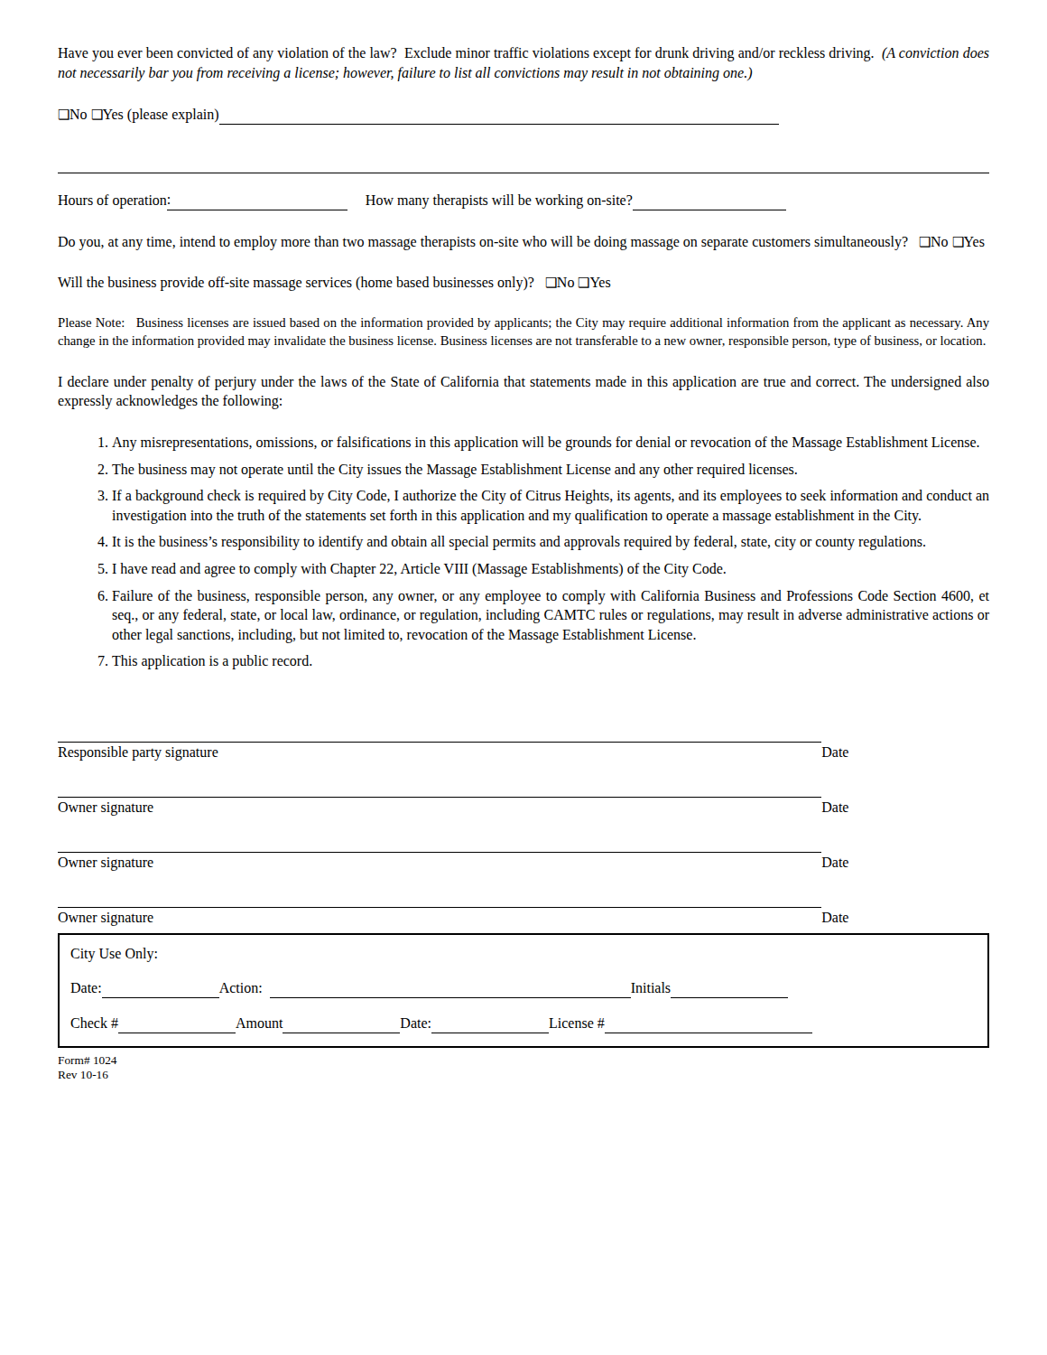Have you ever been convicted of any violation of the law? Exclude minor traffic violations except for drunk driving and/or reckless driving. (A conviction does not necessarily bar you from receiving a license; however, failure to list all convictions may result in not obtaining one.)
❑No ❑Yes (please explain)
Hours of operation: How many therapists will be working on-site?
Do you, at any time, intend to employ more than two massage therapists on-site who will be doing massage on separate customers simultaneously? ❑No ❑Yes
Will the business provide off-site massage services (home based businesses only)? ❑No ❑Yes
Please Note: Business licenses are issued based on the information provided by applicants; the City may require additional information from the applicant as necessary. Any change in the information provided may invalidate the business license. Business licenses are not transferable to a new owner, responsible person, type of business, or location.
I declare under penalty of perjury under the laws of the State of California that statements made in this application are true and correct. The undersigned also expressly acknowledges the following:
Any misrepresentations, omissions, or falsifications in this application will be grounds for denial or revocation of the Massage Establishment License.
The business may not operate until the City issues the Massage Establishment License and any other required licenses.
If a background check is required by City Code, I authorize the City of Citrus Heights, its agents, and its employees to seek information and conduct an investigation into the truth of the statements set forth in this application and my qualification to operate a massage establishment in the City.
It is the business’s responsibility to identify and obtain all special permits and approvals required by federal, state, city or county regulations.
I have read and agree to comply with Chapter 22, Article VIII (Massage Establishments) of the City Code.
Failure of the business, responsible person, any owner, or any employee to comply with California Business and Professions Code Section 4600, et seq., or any federal, state, or local law, ordinance, or regulation, including CAMTC rules or regulations, may result in adverse administrative actions or other legal sanctions, including, but not limited to, revocation of the Massage Establishment License.
This application is a public record.
| Responsible party signature | Date |
| Owner signature | Date |
| Owner signature | Date |
| Owner signature | Date |
City Use Only:
Date: Action: Initials
Check # Amount Date: License #
Form# 1024
Rev 10-16